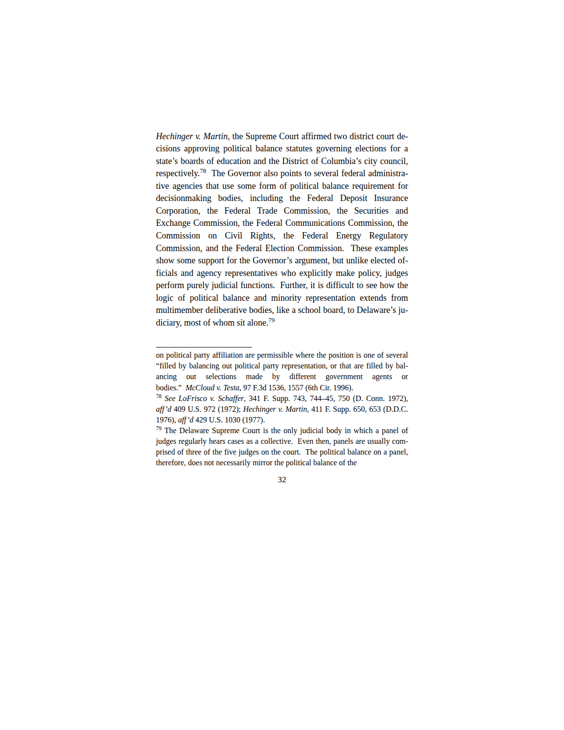Hechinger v. Martin, the Supreme Court affirmed two district court decisions approving political balance statutes governing elections for a state’s boards of education and the District of Columbia’s city council, respectively.78 The Governor also points to several federal administrative agencies that use some form of political balance requirement for decisionmaking bodies, including the Federal Deposit Insurance Corporation, the Federal Trade Commission, the Securities and Exchange Commission, the Federal Communications Commission, the Commission on Civil Rights, the Federal Energy Regulatory Commission, and the Federal Election Commission. These examples show some support for the Governor’s argument, but unlike elected officials and agency representatives who explicitly make policy, judges perform purely judicial functions. Further, it is difficult to see how the logic of political balance and minority representation extends from multimember deliberative bodies, like a school board, to Delaware’s judiciary, most of whom sit alone.79
on political party affiliation are permissible where the position is one of several “filled by balancing out political party representation, or that are filled by balancing out selections made by different government agents or bodies.” McCloud v. Testa, 97 F.3d 1536, 1557 (6th Cir. 1996).
78 See LoFrisco v. Schaffer, 341 F. Supp. 743, 744–45, 750 (D. Conn. 1972), aff’d 409 U.S. 972 (1972); Hechinger v. Martin, 411 F. Supp. 650, 653 (D.D.C. 1976), aff’d 429 U.S. 1030 (1977).
79 The Delaware Supreme Court is the only judicial body in which a panel of judges regularly hears cases as a collective. Even then, panels are usually comprised of three of the five judges on the court. The political balance on a panel, therefore, does not necessarily mirror the political balance of the
32